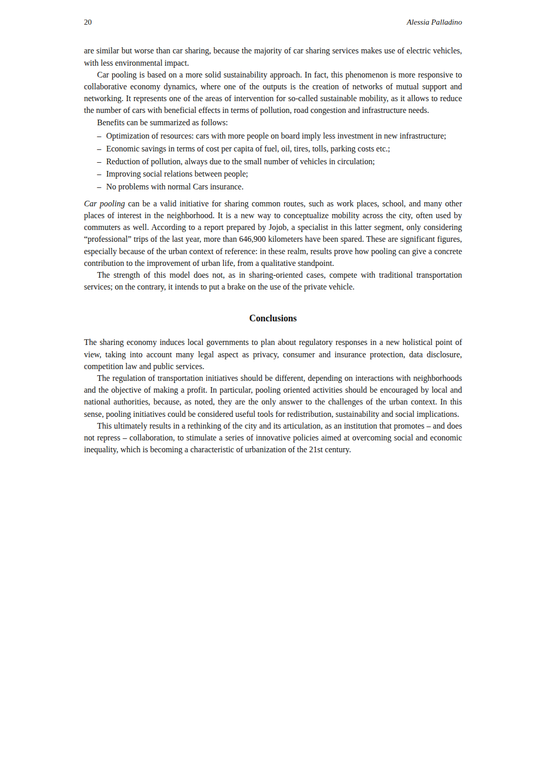20 Alessia Palladino
are similar but worse than car sharing, because the majority of car sharing services makes use of electric vehicles, with less environmental impact.
Car pooling is based on a more solid sustainability approach. In fact, this phenomenon is more responsive to collaborative economy dynamics, where one of the outputs is the creation of networks of mutual support and networking. It represents one of the areas of intervention for so-called sustainable mobility, as it allows to reduce the number of cars with beneficial effects in terms of pollution, road congestion and infrastructure needs.
Benefits can be summarized as follows:
Optimization of resources: cars with more people on board imply less investment in new infrastructure;
Economic savings in terms of cost per capita of fuel, oil, tires, tolls, parking costs etc.;
Reduction of pollution, always due to the small number of vehicles in circulation;
Improving social relations between people;
No problems with normal Cars insurance.
Car pooling can be a valid initiative for sharing common routes, such as work places, school, and many other places of interest in the neighborhood. It is a new way to conceptualize mobility across the city, often used by commuters as well. According to a report prepared by Jojob, a specialist in this latter segment, only considering “professional” trips of the last year, more than 646,900 kilometers have been spared. These are significant figures, especially because of the urban context of reference: in these realm, results prove how pooling can give a concrete contribution to the improvement of urban life, from a qualitative standpoint.
The strength of this model does not, as in sharing-oriented cases, compete with traditional transportation services; on the contrary, it intends to put a brake on the use of the private vehicle.
Conclusions
The sharing economy induces local governments to plan about regulatory responses in a new holistical point of view, taking into account many legal aspect as privacy, consumer and insurance protection, data disclosure, competition law and public services.
The regulation of transportation initiatives should be different, depending on interactions with neighborhoods and the objective of making a profit. In particular, pooling oriented activities should be encouraged by local and national authorities, because, as noted, they are the only answer to the challenges of the urban context. In this sense, pooling initiatives could be considered useful tools for redistribution, sustainability and social implications.
This ultimately results in a rethinking of the city and its articulation, as an institution that promotes – and does not repress – collaboration, to stimulate a series of innovative policies aimed at overcoming social and economic inequality, which is becoming a characteristic of urbanization of the 21st century.